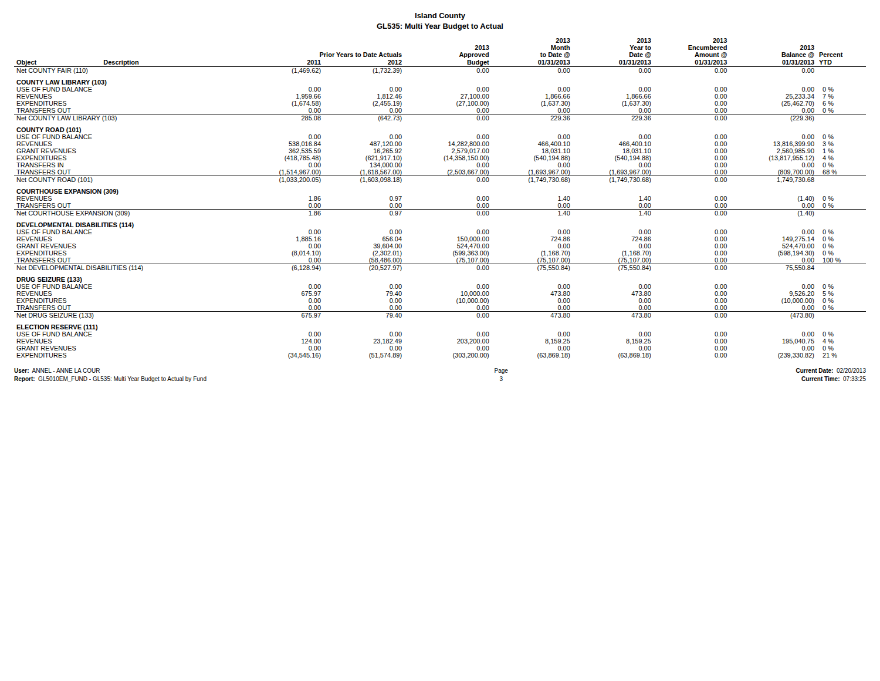Island County
GL535: Multi Year Budget to Actual
| | | Prior Years to Date Actuals | 2013 Approved | 2013 Month to Date @ | 2013 Year to Date @ | 2013 Encumbered Amount @ | 2013 Balance @ | Percent |
| --- | --- | --- | --- | --- | --- | --- | --- | --- |
| Object | Description | 2011 | 2012 | Budget | 01/31/2013 | 01/31/2013 | 01/31/2013 | 01/31/2013 | YTD |
| Net COUNTY FAIR (110) | (1,469.62) | (1,732.39) | 0.00 | 0.00 | 0.00 | 0.00 | 0.00 | |
| COUNTY LAW LIBRARY (103) |
| USE OF FUND BALANCE | 0.00 | 0.00 | 0.00 | 0.00 | 0.00 | 0.00 | 0.00 | 0 % |
| REVENUES | 1,959.66 | 1,812.46 | 27,100.00 | 1,866.66 | 1,866.66 | 0.00 | 25,233.34 | 7 % |
| EXPENDITURES | (1,674.58) | (2,455.19) | (27,100.00) | (1,637.30) | (1,637.30) | 0.00 | (25,462.70) | 6 % |
| TRANSFERS OUT | 0.00 | 0.00 | 0.00 | 0.00 | 0.00 | 0.00 | 0.00 | 0 % |
| Net COUNTY LAW LIBRARY (103) | 285.08 | (642.73) | 0.00 | 229.36 | 229.36 | 0.00 | (229.36) | |
| COUNTY ROAD (101) |
| USE OF FUND BALANCE | 0.00 | 0.00 | 0.00 | 0.00 | 0.00 | 0.00 | 0.00 | 0 % |
| REVENUES | 538,016.84 | 487,120.00 | 14,282,800.00 | 466,400.10 | 466,400.10 | 0.00 | 13,816,399.90 | 3 % |
| GRANT REVENUES | 362,535.59 | 16,265.92 | 2,579,017.00 | 18,031.10 | 18,031.10 | 0.00 | 2,560,985.90 | 1 % |
| EXPENDITURES | (418,785.48) | (621,917.10) | (14,358,150.00) | (540,194.88) | (540,194.88) | 0.00 | (13,817,955.12) | 4 % |
| TRANSFERS IN | 0.00 | 134,000.00 | 0.00 | 0.00 | 0.00 | 0.00 | 0.00 | 0 % |
| TRANSFERS OUT | (1,514,967.00) | (1,618,567.00) | (2,503,667.00) | (1,693,967.00) | (1,693,967.00) | 0.00 | (809,700.00) | 68 % |
| Net COUNTY ROAD (101) | (1,033,200.05) | (1,603,098.18) | 0.00 | (1,749,730.68) | (1,749,730.68) | 0.00 | 1,749,730.68 | |
| COURTHOUSE EXPANSION (309) |
| REVENUES | 1.86 | 0.97 | 0.00 | 1.40 | 1.40 | 0.00 | (1.40) | 0 % |
| TRANSFERS OUT | 0.00 | 0.00 | 0.00 | 0.00 | 0.00 | 0.00 | 0.00 | 0 % |
| Net COURTHOUSE EXPANSION (309) | 1.86 | 0.97 | 0.00 | 1.40 | 1.40 | 0.00 | (1.40) | |
| DEVELOPMENTAL DISABILITIES (114) |
| USE OF FUND BALANCE | 0.00 | 0.00 | 0.00 | 0.00 | 0.00 | 0.00 | 0.00 | 0 % |
| REVENUES | 1,885.16 | 656.04 | 150,000.00 | 724.86 | 724.86 | 0.00 | 149,275.14 | 0 % |
| GRANT REVENUES | 0.00 | 39,604.00 | 524,470.00 | 0.00 | 0.00 | 0.00 | 524,470.00 | 0 % |
| EXPENDITURES | (8,014.10) | (2,302.01) | (599,363.00) | (1,168.70) | (1,168.70) | 0.00 | (598,194.30) | 0 % |
| TRANSFERS OUT | 0.00 | (58,486.00) | (75,107.00) | (75,107.00) | (75,107.00) | 0.00 | 0.00 | 100 % |
| Net DEVELOPMENTAL DISABILITIES (114) | (6,128.94) | (20,527.97) | 0.00 | (75,550.84) | (75,550.84) | 0.00 | 75,550.84 | |
| DRUG SEIZURE (133) |
| USE OF FUND BALANCE | 0.00 | 0.00 | 0.00 | 0.00 | 0.00 | 0.00 | 0.00 | 0 % |
| REVENUES | 675.97 | 79.40 | 10,000.00 | 473.80 | 473.80 | 0.00 | 9,526.20 | 5 % |
| EXPENDITURES | 0.00 | 0.00 | (10,000.00) | 0.00 | 0.00 | 0.00 | (10,000.00) | 0 % |
| TRANSFERS OUT | 0.00 | 0.00 | 0.00 | 0.00 | 0.00 | 0.00 | 0.00 | 0 % |
| Net DRUG SEIZURE (133) | 675.97 | 79.40 | 0.00 | 473.80 | 473.80 | 0.00 | (473.80) | |
| ELECTION RESERVE (111) |
| USE OF FUND BALANCE | 0.00 | 0.00 | 0.00 | 0.00 | 0.00 | 0.00 | 0.00 | 0 % |
| REVENUES | 124.00 | 23,182.49 | 203,200.00 | 8,159.25 | 8,159.25 | 0.00 | 195,040.75 | 4 % |
| GRANT REVENUES | 0.00 | 0.00 | 0.00 | 0.00 | 0.00 | 0.00 | 0.00 | 0 % |
| EXPENDITURES | (34,545.16) | (51,574.89) | (303,200.00) | (63,869.18) | (63,869.18) | 0.00 | (239,330.82) | 21 % |
User: ANNEL - ANNE LA COUR
Report: GL5010EM_FUND - GL535: Multi Year Budget to Actual by Fund
Page
3
Current Date: 02/20/2013
Current Time: 07:33:25